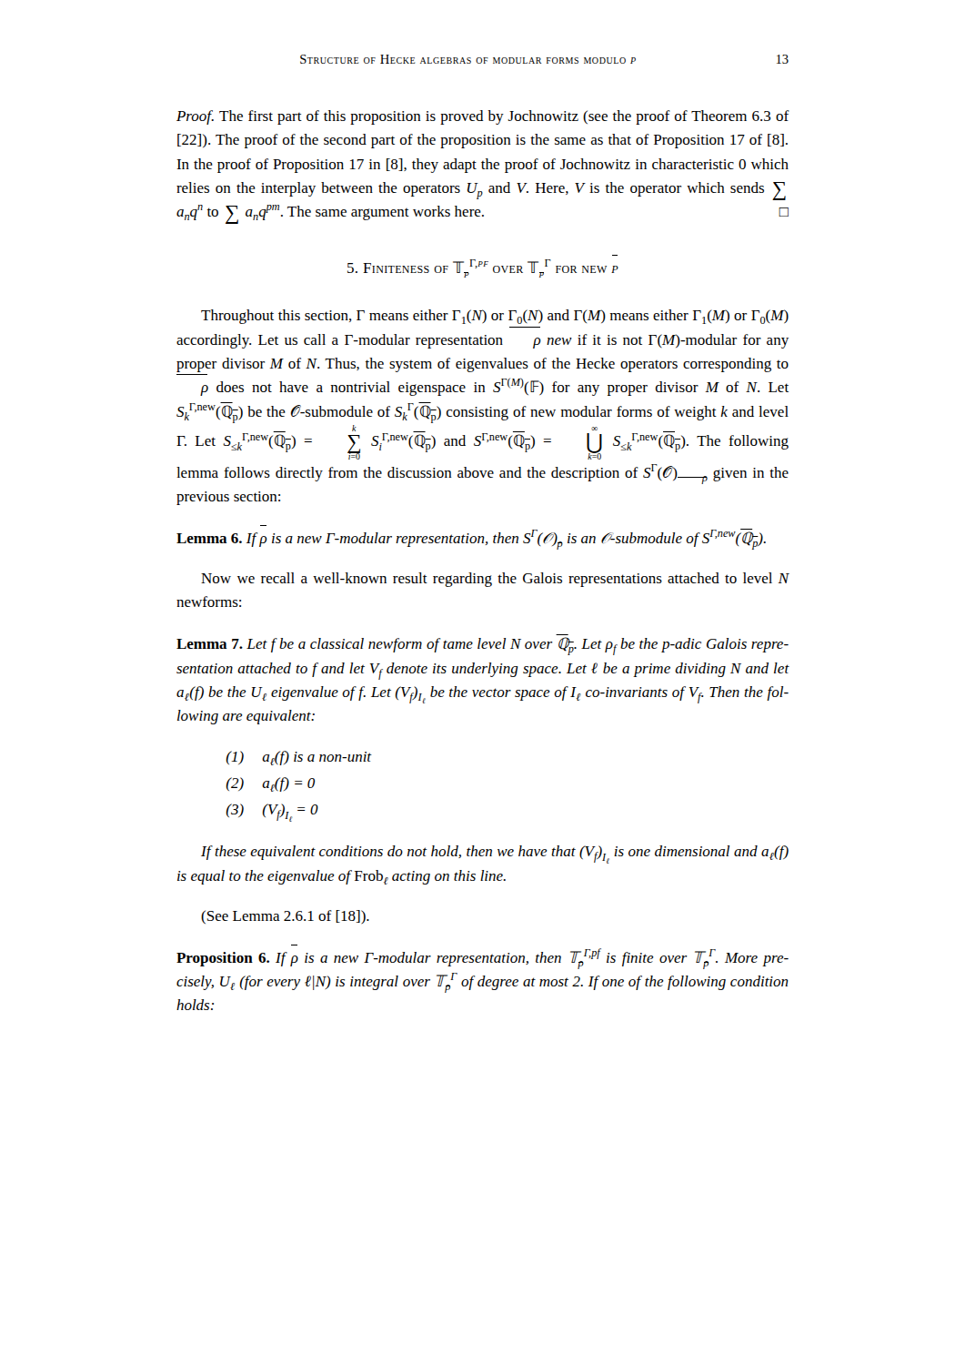Structure of Hecke algebras of modular forms modulo p 13
Proof. The first part of this proposition is proved by Jochnowitz (see the proof of Theorem 6.3 of [22]). The proof of the second part of the proposition is the same as that of Proposition 17 of [8]. In the proof of Proposition 17 in [8], they adapt the proof of Jochnowitz in characteristic 0 which relies on the interplay between the operators Up and V. Here, V is the operator which sends ∑ anqn to ∑ anqpm. The same argument works here. □
5. Finiteness of 𝕋ρΓ,pf over 𝕋ρΓ for new ρ
Throughout this section, Γ means either Γ1(N) or Γ0(N) and Γ(M) means either Γ1(M) or Γ0(M) accordingly. Let us call a Γ-modular representation ρ new if it is not Γ(M)-modular for any proper divisor M of N. Thus, the system of eigenvalues of the Hecke operators corresponding to ρ does not have a nontrivial eigenspace in SΓ(M)(𝔽) for any proper divisor M of N. Let SkΓ,new(ℚp) be the 𝒪-submodule of SkΓ(ℚp) consisting of new modular forms of weight k and level Γ. Let S≤kΓ,new(ℚp) = k∑i=0 SiΓ,new(ℚp) and SΓ,new(ℚp) = ∞⋃k=0 S≤kΓ,new(ℚp). The following lemma follows directly from the discussion above and the description of SΓ(𝒪)ρ given in the previous section:
Lemma 6. If ρ is a new Γ-modular representation, then SΓ(𝒪)ρ is an 𝒪-submodule of SΓ,new(ℚp).
Now we recall a well-known result regarding the Galois representations attached to level N newforms:
Lemma 7. Let f be a classical newform of tame level N over ℚp. Let ρf be the p-adic Galois representation attached to f and let Vf denote its underlying space. Let ℓ be a prime dividing N and let aℓ(f) be the Uℓ eigenvalue of f. Let (Vf)Iℓ be the vector space of Iℓ co-invariants of Vf. Then the following are equivalent:
(1) aℓ(f) is a non-unit
(2) aℓ(f) = 0
(3) (Vf)Iℓ = 0
If these equivalent conditions do not hold, then we have that (Vf)Iℓ is one dimensional and aℓ(f) is equal to the eigenvalue of Frobℓ acting on this line.
(See Lemma 2.6.1 of [18]).
Proposition 6. If ρ is a new Γ-modular representation, then 𝕋ρΓ,pf is finite over 𝕋ρΓ. More precisely, Uℓ (for every ℓ|N) is integral over 𝕋ρΓ of degree at most 2. If one of the following condition holds: